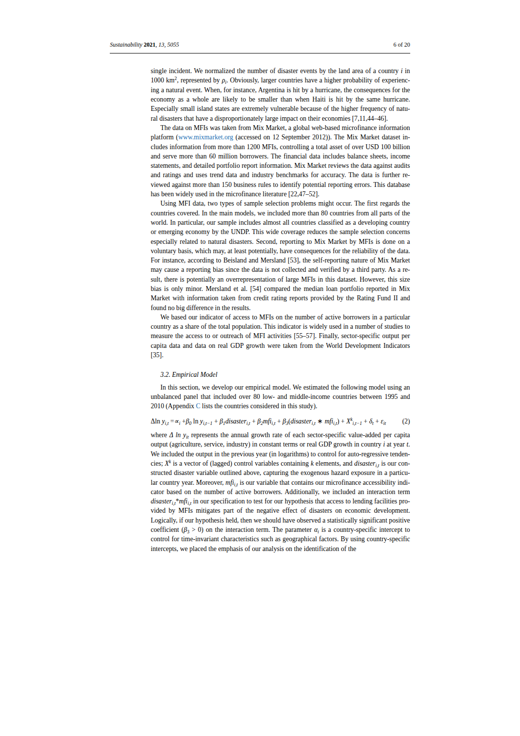Sustainability 2021, 13, 5055
6 of 20
single incident. We normalized the number of disaster events by the land area of a country i in 1000 km2, represented by ρi. Obviously, larger countries have a higher probability of experiencing a natural event. When, for instance, Argentina is hit by a hurricane, the consequences for the economy as a whole are likely to be smaller than when Haiti is hit by the same hurricane. Especially small island states are extremely vulnerable because of the higher frequency of natural disasters that have a disproportionately large impact on their economies [7,11,44–46].
The data on MFIs was taken from Mix Market, a global web-based microfinance information platform (www.mixmarket.org (accessed on 12 September 2012)). The Mix Market dataset includes information from more than 1200 MFIs, controlling a total asset of over USD 100 billion and serve more than 60 million borrowers. The financial data includes balance sheets, income statements, and detailed portfolio report information. Mix Market reviews the data against audits and ratings and uses trend data and industry benchmarks for accuracy. The data is further reviewed against more than 150 business rules to identify potential reporting errors. This database has been widely used in the microfinance literature [22,47–52].
Using MFI data, two types of sample selection problems might occur. The first regards the countries covered. In the main models, we included more than 80 countries from all parts of the world. In particular, our sample includes almost all countries classified as a developing country or emerging economy by the UNDP. This wide coverage reduces the sample selection concerns especially related to natural disasters. Second, reporting to Mix Market by MFIs is done on a voluntary basis, which may, at least potentially, have consequences for the reliability of the data. For instance, according to Beisland and Mersland [53], the self-reporting nature of Mix Market may cause a reporting bias since the data is not collected and verified by a third party. As a result, there is potentially an overrepresentation of large MFIs in this dataset. However, this size bias is only minor. Mersland et al. [54] compared the median loan portfolio reported in Mix Market with information taken from credit rating reports provided by the Rating Fund II and found no big difference in the results.
We based our indicator of access to MFIs on the number of active borrowers in a particular country as a share of the total population. This indicator is widely used in a number of studies to measure the access to or outreach of MFI activities [55–57]. Finally, sector-specific output per capita data and data on real GDP growth were taken from the World Development Indicators [35].
3.2. Empirical Model
In this section, we develop our empirical model. We estimated the following model using an unbalanced panel that included over 80 low- and middle-income countries between 1995 and 2010 (Appendix C lists the countries considered in this study).
Δln yi,t =∝i +β0 ln yi,t−1 + β1disasteri,t + β2mfii,t + β3(disasteri,t ∗ mfii,t) + Xki,t−1 + δt + εit
(2)
where Δ ln yit represents the annual growth rate of each sector-specific value-added per capita output (agriculture, service, industry) in constant terms or real GDP growth in country i at year t. We included the output in the previous year (in logarithms) to control for auto-regressive tendencies; Xk is a vector of (lagged) control variables containing k elements, and disasteri,t is our constructed disaster variable outlined above, capturing the exogenous hazard exposure in a particular country year. Moreover, mfii,t is our variable that contains our microfinance accessibility indicator based on the number of active borrowers. Additionally, we included an interaction term disasteri,t*mfii,t in our specification to test for our hypothesis that access to lending facilities provided by MFIs mitigates part of the negative effect of disasters on economic development. Logically, if our hypothesis held, then we should have observed a statistically significant positive coefficient (β3 > 0) on the interaction term. The parameter αi is a country-specific intercept to control for time-invariant characteristics such as geographical factors. By using country-specific intercepts, we placed the emphasis of our analysis on the identification of the